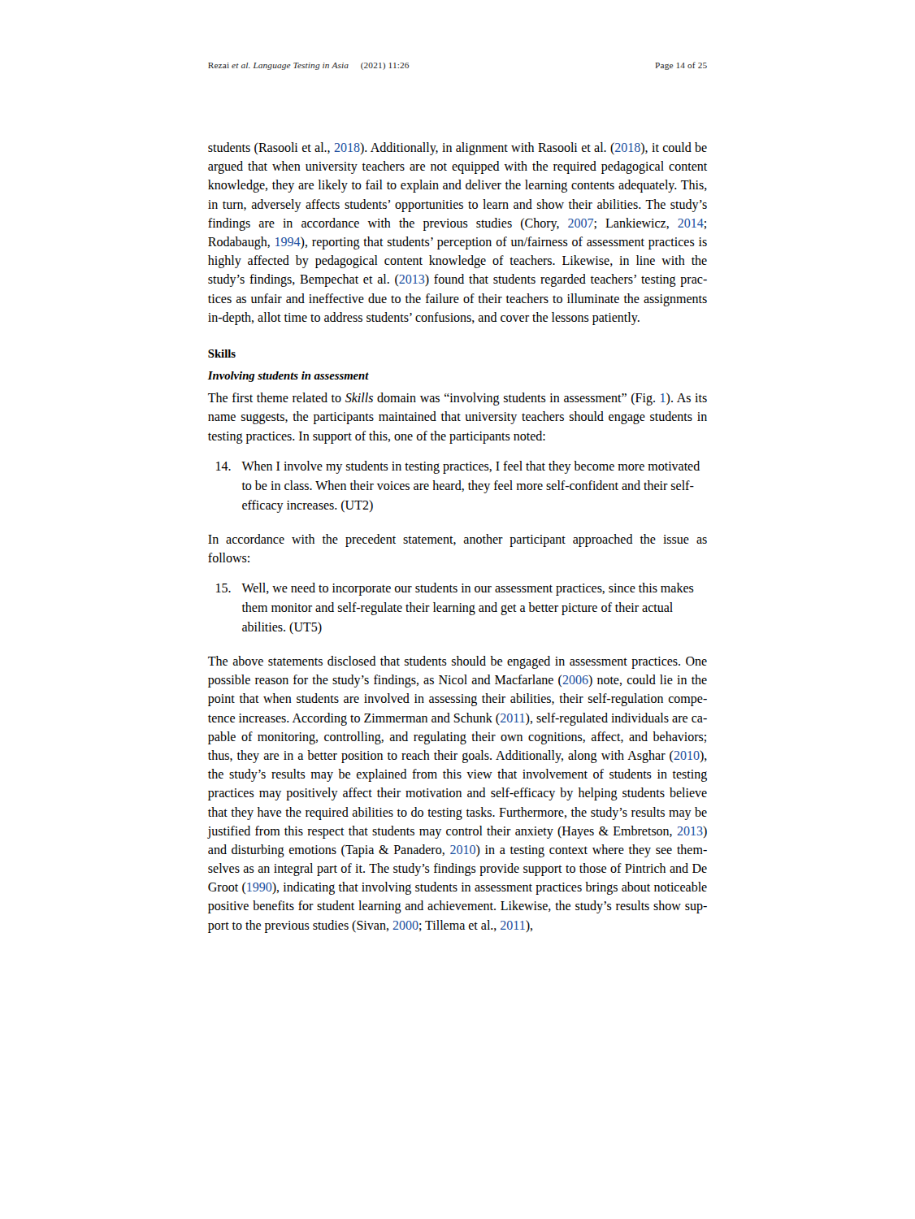Rezai et al. Language Testing in Asia (2021) 11:26
Page 14 of 25
students (Rasooli et al., 2018). Additionally, in alignment with Rasooli et al. (2018), it could be argued that when university teachers are not equipped with the required pedagogical content knowledge, they are likely to fail to explain and deliver the learning contents adequately. This, in turn, adversely affects students’ opportunities to learn and show their abilities. The study’s findings are in accordance with the previous studies (Chory, 2007; Lankiewicz, 2014; Rodabaugh, 1994), reporting that students’ perception of un/fairness of assessment practices is highly affected by pedagogical content knowledge of teachers. Likewise, in line with the study’s findings, Bempechat et al. (2013) found that students regarded teachers’ testing practices as unfair and ineffective due to the failure of their teachers to illuminate the assignments in-depth, allot time to address students’ confusions, and cover the lessons patiently.
Skills
Involving students in assessment
The first theme related to Skills domain was “involving students in assessment” (Fig. 1). As its name suggests, the participants maintained that university teachers should engage students in testing practices. In support of this, one of the participants noted:
14. When I involve my students in testing practices, I feel that they become more motivated to be in class. When their voices are heard, they feel more self-confident and their self-efficacy increases. (UT2)
In accordance with the precedent statement, another participant approached the issue as follows:
15. Well, we need to incorporate our students in our assessment practices, since this makes them monitor and self-regulate their learning and get a better picture of their actual abilities. (UT5)
The above statements disclosed that students should be engaged in assessment practices. One possible reason for the study’s findings, as Nicol and Macfarlane (2006) note, could lie in the point that when students are involved in assessing their abilities, their self-regulation competence increases. According to Zimmerman and Schunk (2011), self-regulated individuals are capable of monitoring, controlling, and regulating their own cognitions, affect, and behaviors; thus, they are in a better position to reach their goals. Additionally, along with Asghar (2010), the study’s results may be explained from this view that involvement of students in testing practices may positively affect their motivation and self-efficacy by helping students believe that they have the required abilities to do testing tasks. Furthermore, the study’s results may be justified from this respect that students may control their anxiety (Hayes & Embretson, 2013) and disturbing emotions (Tapia & Panadero, 2010) in a testing context where they see themselves as an integral part of it. The study’s findings provide support to those of Pintrich and De Groot (1990), indicating that involving students in assessment practices brings about noticeable positive benefits for student learning and achievement. Likewise, the study’s results show support to the previous studies (Sivan, 2000; Tillema et al., 2011),